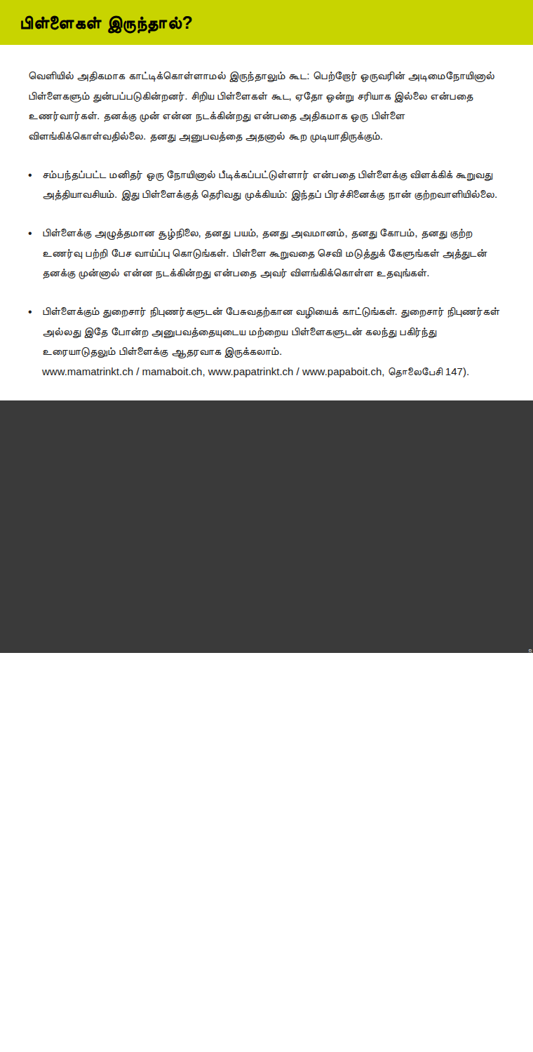பிள்ளைகள் இருந்தால்?
வெளியில் அதிகமாக காட்டிக்கொள்ளாமல் இருந்தாலும் கூட: பெற்றோர் ஒருவரின் அடிமைநோயினால் பிள்ளைகளும் துன்பப்படுகின்றனர். சிறிய பிள்ளைகள் கூட, ஏதோ ஒன்று சரியாக இல்லை என்பதை உணர்வார்கள். தனக்கு முன் என்ன நடக்கின்றது என்பதை அதிகமாக ஒரு பிள்ளை விளங்கிக்கொள்வதில்லை. தனது அனுபவத்தை அதனால் கூற முடியாதிருக்கும்.
சம்பந்தப்பட்ட மனிதர் ஒரு நோயினால் பீடிக்கப்பட்டுள்ளார் என்பதை பிள்ளைக்கு விளக்கிக் கூறுவது அத்தியாவசியம். இது பிள்ளைக்குத் தெரிவது முக்கியம்: இந்தப் பிரச்சினைக்கு நான் குற்றவாளியில்லை.
பிள்ளைக்கு அழுத்தமான சூழ்நிலை, தனது பயம், தனது அவமானம், தனது கோபம், தனது குற்ற உணர்வு பற்றி பேச வாய்ப்பு கொடுங்கள். பிள்ளை கூறுவதை செவி மடுத்துக் கேளுங்கள் அத்துடன் தனக்கு முன்னால் என்ன நடக்கின்றது என்பதை அவர் விளங்கிக்கொள்ள உதவுங்கள்.
பிள்ளைக்கும் துறைசார் நிபுணர்களுடன் பேசுவதற்கான வழியைக் காட்டுங்கள். துறைசார் நிபுணர்கள் அல்லது இதே போன்ற அனுபவத்தையுடைய மற்றைய பிள்ளைகளுடன் கலந்து பகிர்ந்து உரையாடுதலும் பிள்ளைக்கு ஆதரவாக இருக்கலாம்.
www.mamatrinkt.ch / mamaboit.ch, www.papatrinkt.ch / www.papaboit.ch, தொலைபேசி 147).
© Fertnig - iStockphoto